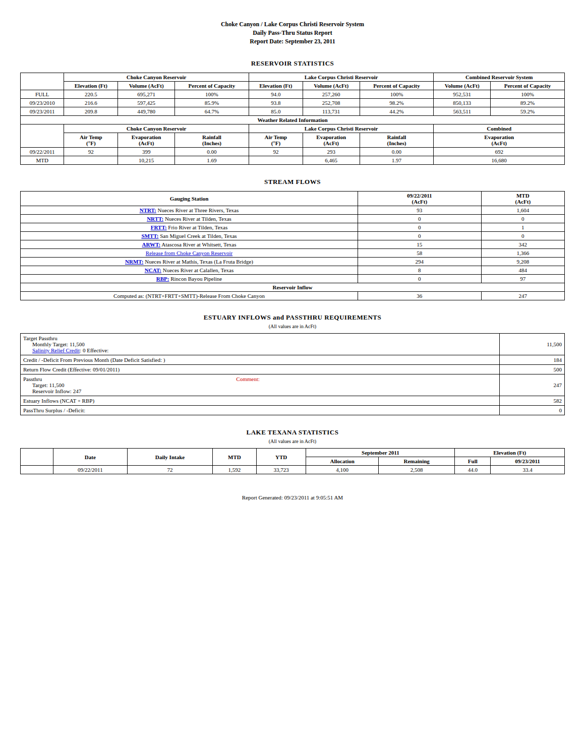Choke Canyon / Lake Corpus Christi Reservoir System
Daily Pass-Thru Status Report
Report Date: September 23, 2011
RESERVOIR STATISTICS
| | Choke Canyon Reservoir | Lake Corpus Christi Reservoir | Combined Reservoir System |
| --- | --- | --- | --- |
| Elevation (Ft) | Volume (AcFt) | Percent of Capacity | Elevation (Ft) | Volume (AcFt) | Percent of Capacity | Volume (AcFt) | Percent of Capacity |
| FULL | 220.5 | 695,271 | 100% | 94.0 | 257,260 | 100% | 952,531 | 100% |
| 09/23/2010 | 216.6 | 597,425 | 85.9% | 93.8 | 252,708 | 98.2% | 850,133 | 89.2% |
| 09/23/2011 | 209.8 | 449,780 | 64.7% | 85.0 | 113,731 | 44.2% | 563,511 | 59.2% |
| Weather Related Information |
| | Choke Canyon Reservoir | Lake Corpus Christi Reservoir | Combined |
| Air Temp (°F) | Evaporation (AcFt) | Rainfall (Inches) | Air Temp (°F) | Evaporation (AcFt) | Rainfall (Inches) | Evaporation (AcFt) |
| 09/22/2011 | 92 | 399 | 0.00 | 92 | 293 | 0.00 | 692 |
| MTD | | 10,215 | 1.69 | | 6,465 | 1.97 | 16,680 |
STREAM FLOWS
| Gauging Station | 09/22/2011 (AcFt) | MTD (AcFt) |
| --- | --- | --- |
| NTRT: Nueces River at Three Rivers, Texas | 93 | 1,604 |
| NRTT: Nueces River at Tilden, Texas | 0 | 0 |
| FRTT: Frio River at Tilden, Texas | 0 | 1 |
| SMTT: San Miguel Creek at Tilden, Texas | 0 | 0 |
| ARWT: Atascosa River at Whitsett, Texas | 15 | 342 |
| Release from Choke Canyon Reservoir | 58 | 1,366 |
| NRMT: Nueces River at Mathis, Texas (La Fruta Bridge) | 294 | 9,208 |
| NCAT: Nueces River at Calallen, Texas | 8 | 484 |
| RBP: Rincon Bayou Pipeline | 0 | 97 |
| Reservoir Inflow |
| Computed as: (NTRT+FRTT+SMTT)-Release From Choke Canyon | 36 | 247 |
ESTUARY INFLOWS and PASSTHRU REQUIREMENTS
(All values are in AcFt)
| Target Passthru Monthly Target: 11,500 Salinity Relief Credit : 0 Effective: | 11,500 |
| Credit / -Deficit From Previous Month (Date Deficit Satisfied: ) | 184 |
| Return Flow Credit (Effective: 09/01/2011) | 500 |
| / Passthru Target: 11,500 Reservoir Inflow: 247 / Comment: / | 247 |
| Estuary Inflows (NCAT + RBP) | 582 |
| PassThru Surplus / -Deficit: | 0 |
LAKE TEXANA STATISTICS
(All values are in AcFt)
| | Date | Daily Intake | MTD | YTD | September 2011 | Elevation (Ft) |
| --- | --- | --- | --- | --- | --- | --- |
| Allocation | Remaining | Full | 09/23/2011 |
| | 09/22/2011 | 72 | 1,592 | 33,723 | 4,100 | 2,508 | 44.0 | 33.4 |
Report Generated: 09/23/2011 at 9:05:51 AM